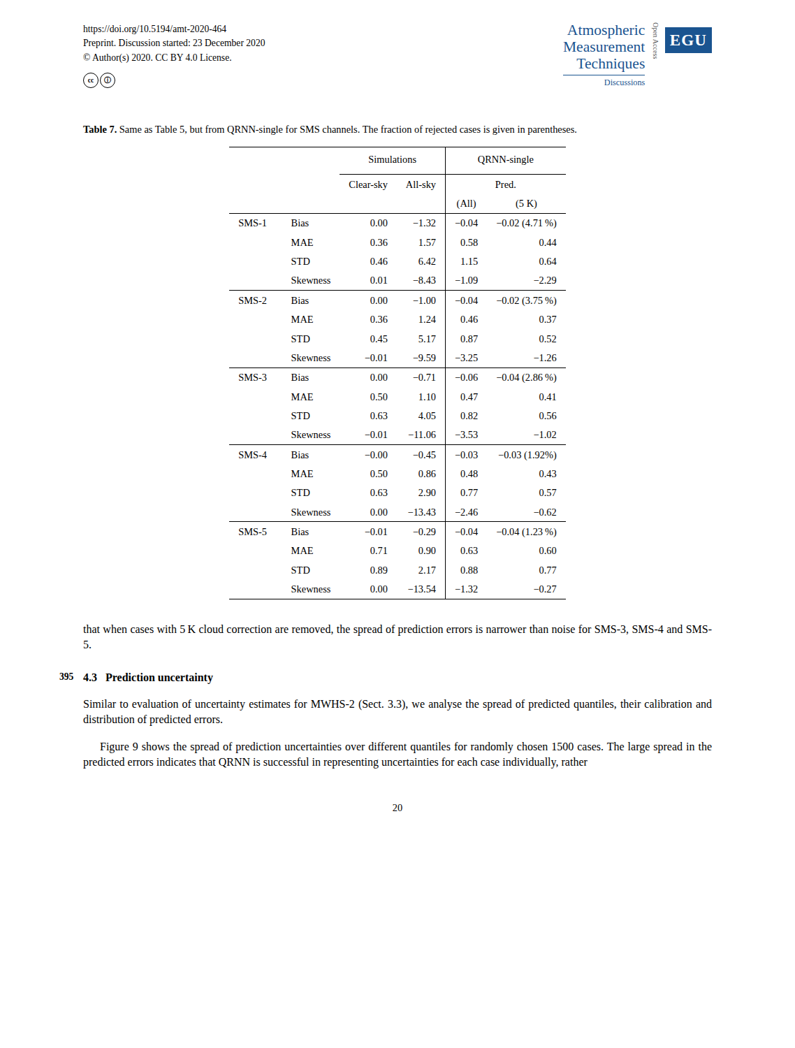https://doi.org/10.5194/amt-2020-464
Preprint. Discussion started: 23 December 2020
© Author(s) 2020. CC BY 4.0 License.
cc
ⓘ
Atmospheric Measurement Techniques
Discussions
Open Access
EGU
Table 7. Same as Table 5, but from QRNN-single for SMS channels. The fraction of rejected cases is given in parentheses.
| | Simulations | QRNN-single |
| --- | --- | --- |
| | Clear-sky | All-sky | Pred. |
| | | | (All) | (5 K) |
| SMS-1 | Bias | 0.00 | −1.32 | −0.04 | −0.02 (4.71 %) |
| | MAE | 0.36 | 1.57 | 0.58 | 0.44 |
| | STD | 0.46 | 6.42 | 1.15 | 0.64 |
| | Skewness | 0.01 | −8.43 | −1.09 | −2.29 |
| SMS-2 | Bias | 0.00 | −1.00 | −0.04 | −0.02 (3.75 %) |
| | MAE | 0.36 | 1.24 | 0.46 | 0.37 |
| | STD | 0.45 | 5.17 | 0.87 | 0.52 |
| | Skewness | −0.01 | −9.59 | −3.25 | −1.26 |
| SMS-3 | Bias | 0.00 | −0.71 | −0.06 | −0.04 (2.86 %) |
| | MAE | 0.50 | 1.10 | 0.47 | 0.41 |
| | STD | 0.63 | 4.05 | 0.82 | 0.56 |
| | Skewness | −0.01 | −11.06 | −3.53 | −1.02 |
| SMS-4 | Bias | −0.00 | −0.45 | −0.03 | −0.03 (1.92%) |
| | MAE | 0.50 | 0.86 | 0.48 | 0.43 |
| | STD | 0.63 | 2.90 | 0.77 | 0.57 |
| | Skewness | 0.00 | −13.43 | −2.46 | −0.62 |
| SMS-5 | Bias | −0.01 | −0.29 | −0.04 | −0.04 (1.23 %) |
| | MAE | 0.71 | 0.90 | 0.63 | 0.60 |
| | STD | 0.89 | 2.17 | 0.88 | 0.77 |
| | Skewness | 0.00 | −13.54 | −1.32 | −0.27 |
that when cases with 5 K cloud correction are removed, the spread of prediction errors is narrower than noise for SMS-3, SMS-4 and SMS-5.
3954.3 Prediction uncertainty
Similar to evaluation of uncertainty estimates for MWHS-2 (Sect. 3.3), we analyse the spread of predicted quantiles, their calibration and distribution of predicted errors.
Figure 9 shows the spread of prediction uncertainties over different quantiles for randomly chosen 1500 cases. The large spread in the predicted errors indicates that QRNN is successful in representing uncertainties for each case individually, rather
20